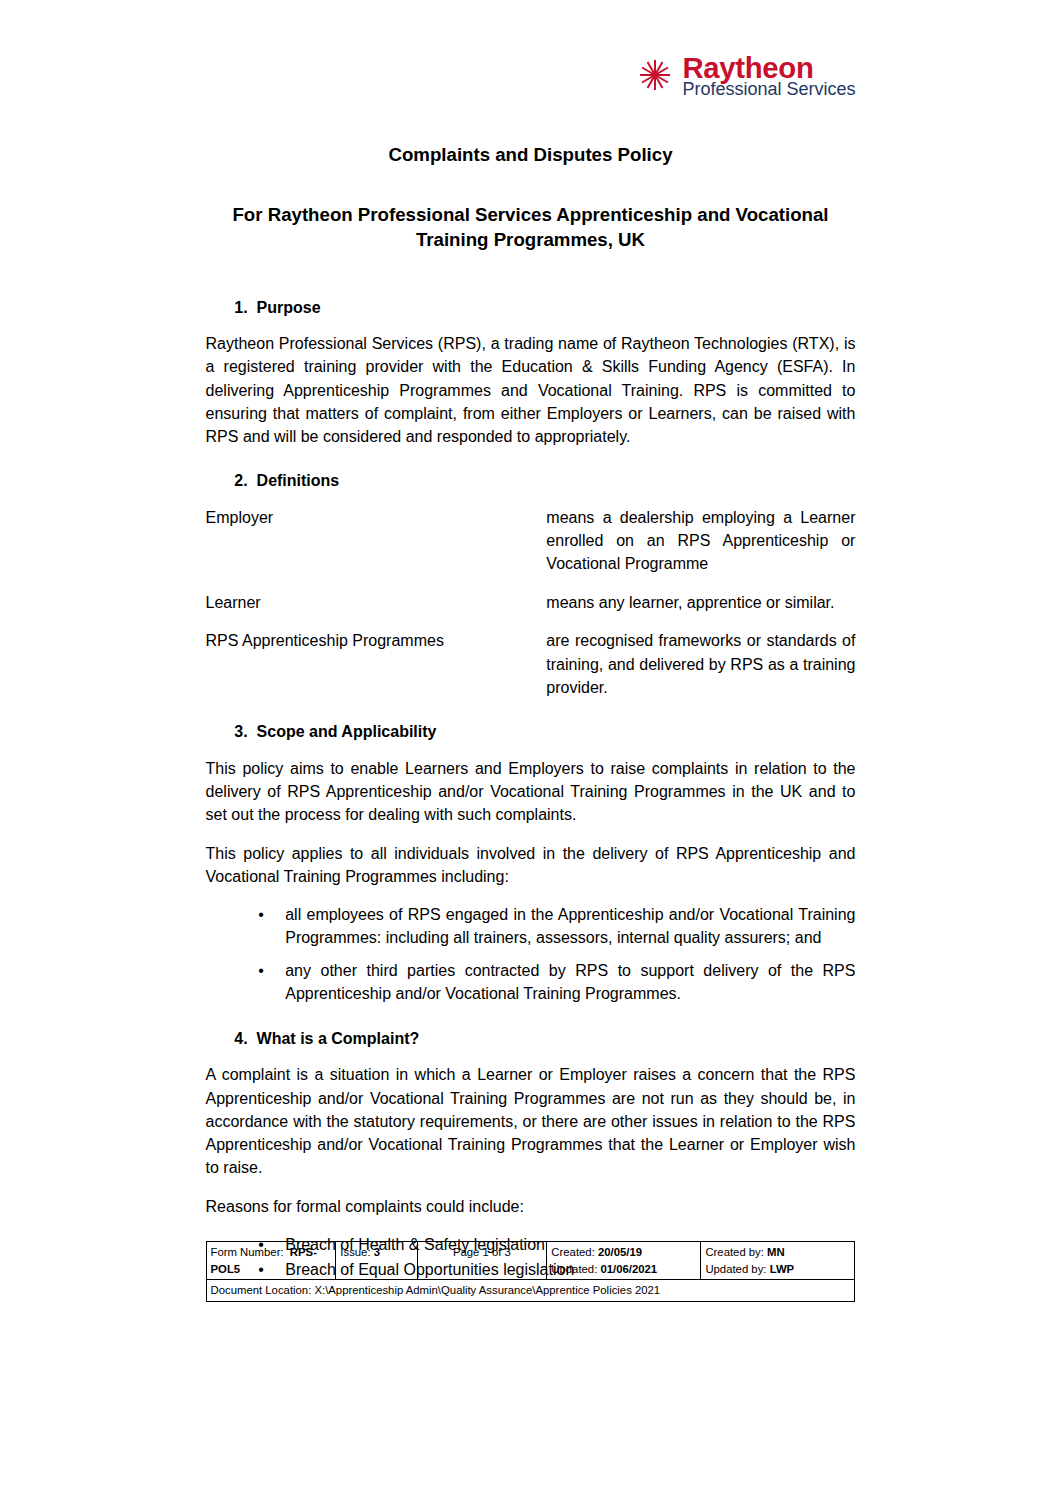Raytheon Professional Services
Complaints and Disputes Policy
For Raytheon Professional Services Apprenticeship and Vocational Training Programmes, UK
1. Purpose
Raytheon Professional Services (RPS), a trading name of Raytheon Technologies (RTX), is a registered training provider with the Education & Skills Funding Agency (ESFA). In delivering Apprenticeship Programmes and Vocational Training. RPS is committed to ensuring that matters of complaint, from either Employers or Learners, can be raised with RPS and will be considered and responded to appropriately.
2. Definitions
Employer
means a dealership employing a Learner enrolled on an RPS Apprenticeship or Vocational Programme
Learner
means any learner, apprentice or similar.
RPS Apprenticeship Programmes
are recognised frameworks or standards of training, and delivered by RPS as a training provider.
3. Scope and Applicability
This policy aims to enable Learners and Employers to raise complaints in relation to the delivery of RPS Apprenticeship and/or Vocational Training Programmes in the UK and to set out the process for dealing with such complaints.
This policy applies to all individuals involved in the delivery of RPS Apprenticeship and Vocational Training Programmes including:
all employees of RPS engaged in the Apprenticeship and/or Vocational Training Programmes: including all trainers, assessors, internal quality assurers; and
any other third parties contracted by RPS to support delivery of the RPS Apprenticeship and/or Vocational Training Programmes.
4. What is a Complaint?
A complaint is a situation in which a Learner or Employer raises a concern that the RPS Apprenticeship and/or Vocational Training Programmes are not run as they should be, in accordance with the statutory requirements, or there are other issues in relation to the RPS Apprenticeship and/or Vocational Training Programmes that the Learner or Employer wish to raise.
Reasons for formal complaints could include:
Breach of Health & Safety legislation
Breach of Equal Opportunities legislation
| Form Number: RPS-POL5 | Issue: 3 | Page 1 of 3 | Created: 20/05/19 Updated: 01/06/2021 | Created by: MN Updated by: LWP |
| Document Location: X:\Apprenticeship Admin\Quality Assurance\Apprentice Policies 2021 |